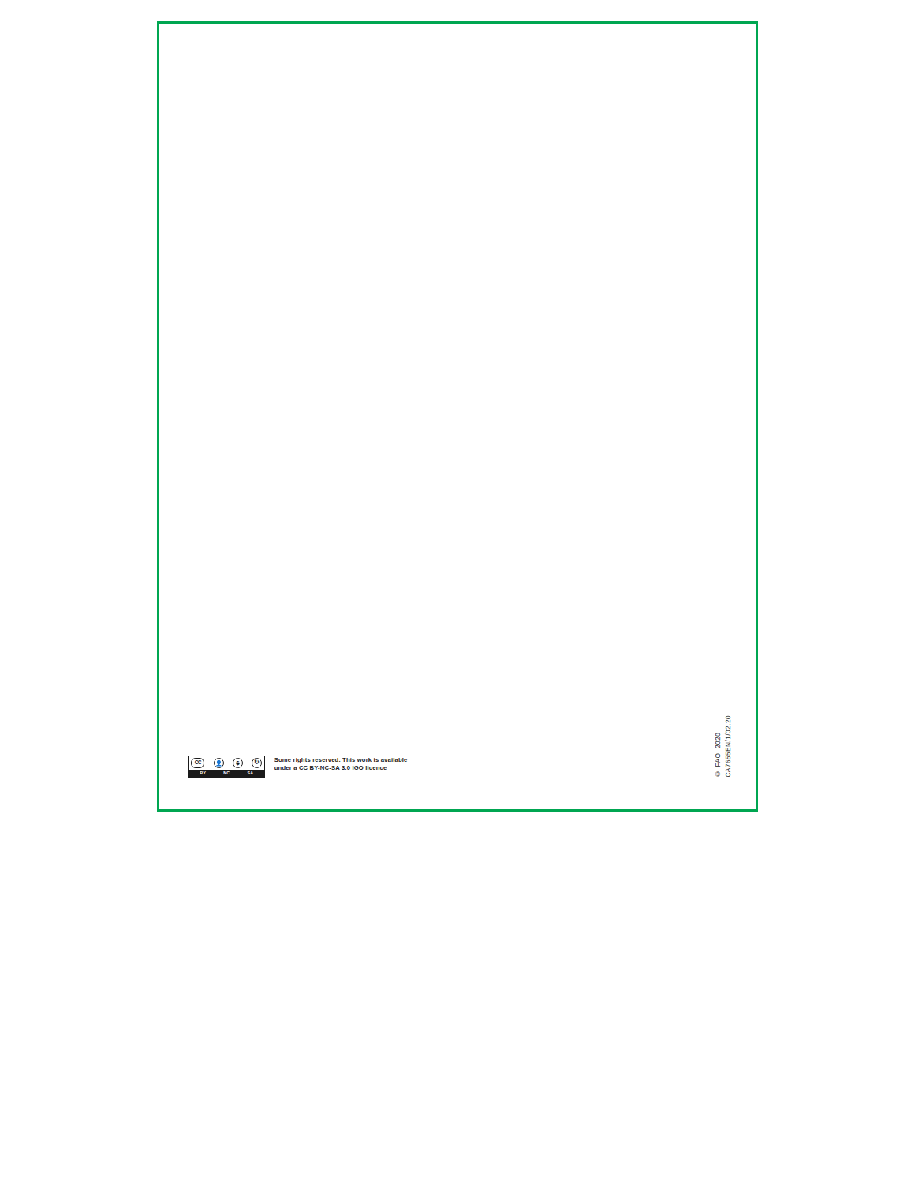CC 👤 $ ↻
BY NC SA
Some rights reserved. This work is available
under a CC BY-NC-SA 3.0 IGO licence
© FAO, 2020 CA7655EN/1/02.20